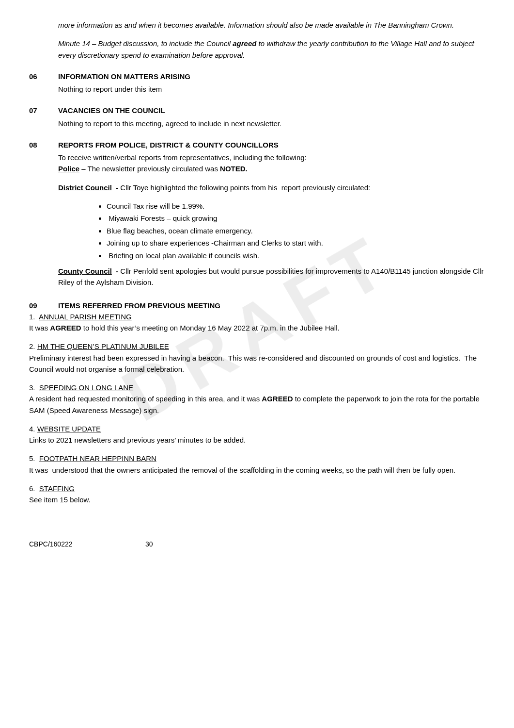DRAFT
more information as and when it becomes available. Information should also be made available in The Banningham Crown.
Minute 14 – Budget discussion, to include the Council agreed to withdraw the yearly contribution to the Village Hall and to subject every discretionary spend to examination before approval.
06
INFORMATION ON MATTERS ARISING
Nothing to report under this item
07
VACANCIES ON THE COUNCIL
Nothing to report to this meeting, agreed to include in next newsletter.
08
REPORTS FROM POLICE, DISTRICT & COUNTY COUNCILLORS
To receive written/verbal reports from representatives, including the following:
Police – The newsletter previously circulated was NOTED.
District Council - Cllr Toye highlighted the following points from his report previously circulated:
Council Tax rise will be 1.99%.
Miyawaki Forests – quick growing
Blue flag beaches, ocean climate emergency.
Joining up to share experiences -Chairman and Clerks to start with.
Briefing on local plan available if councils wish.
County Council - Cllr Penfold sent apologies but would pursue possibilities for improvements to A140/B1145 junction alongside Cllr Riley of the Aylsham Division.
09
ITEMS REFERRED FROM PREVIOUS MEETING
1. ANNUAL PARISH MEETING
It was AGREED to hold this year’s meeting on Monday 16 May 2022 at 7p.m. in the Jubilee Hall.
2. HM THE QUEEN’S PLATINUM JUBILEE
Preliminary interest had been expressed in having a beacon. This was re-considered and discounted on grounds of cost and logistics. The Council would not organise a formal celebration.
3. SPEEDING ON LONG LANE
A resident had requested monitoring of speeding in this area, and it was AGREED to complete the paperwork to join the rota for the portable SAM (Speed Awareness Message) sign.
4. WEBSITE UPDATE
Links to 2021 newsletters and previous years’ minutes to be added.
5. FOOTPATH NEAR HEPPINN BARN
It was understood that the owners anticipated the removal of the scaffolding in the coming weeks, so the path will then be fully open.
6. STAFFING
See item 15 below.
CBPC/160222
30